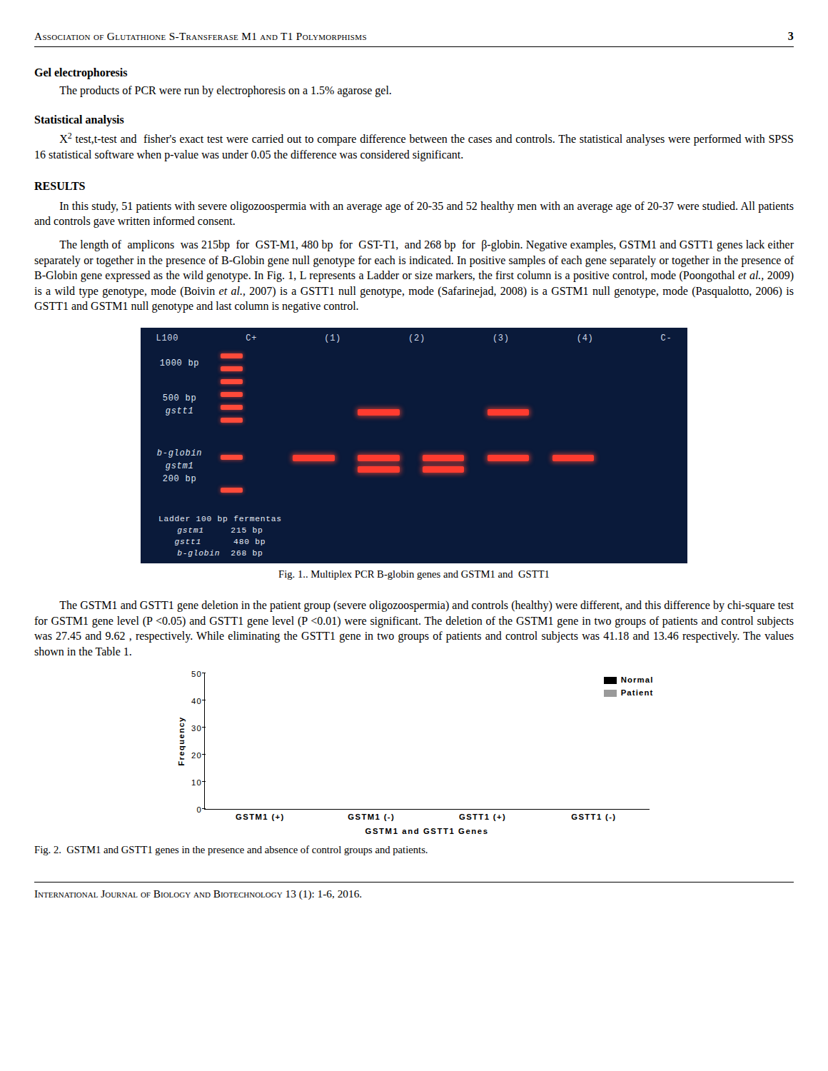Association of Glutathione S-Transferase M1 and T1 Polymorphisms
3
Gel electrophoresis
The products of PCR were run by electrophoresis on a 1.5% agarose gel.
Statistical analysis
X2 test,t-test and fisher's exact test were carried out to compare difference between the cases and controls. The statistical analyses were performed with SPSS 16 statistical software when p-value was under 0.05 the difference was considered significant.
RESULTS
In this study, 51 patients with severe oligozoospermia with an average age of 20-35 and 52 healthy men with an average age of 20-37 were studied. All patients and controls gave written informed consent.
The length of amplicons was 215bp for GST-M1, 480 bp for GST-T1, and 268 bp for β-globin. Negative examples, GSTM1 and GSTT1 genes lack either separately or together in the presence of B-Globin gene null genotype for each is indicated. In positive samples of each gene separately or together in the presence of B-Globin gene expressed as the wild genotype. In Fig. 1, L represents a Ladder or size markers, the first column is a positive control, mode (Poongothal et al., 2009) is a wild type genotype, mode (Boivin et al., 2007) is a GSTT1 null genotype, mode (Safarinejad, 2008) is a GSTM1 null genotype, mode (Pasqualotto, 2006) is GSTT1 and GSTM1 null genotype and last column is negative control.
L100 C+(1)(2)(3)(4) C-
1000 bp 500 bp gstt1 b-globin gstm1 200 bp
Ladder 100 bp fermentas
gstm1 215 bp
gstt1 480 bp
b-globin 268 bp
Fig. 1.. Multiplex PCR B-globin genes and GSTM1 and GSTT1
The GSTM1 and GSTT1 gene deletion in the patient group (severe oligozoospermia) and controls (healthy) were different, and this difference by chi-square test for GSTM1 gene level (P <0.05) and GSTT1 gene level (P <0.01) were significant. The deletion of the GSTM1 gene in two groups of patients and control subjects was 27.45 and 9.62 , respectively. While eliminating the GSTT1 gene in two groups of patients and control subjects was 41.18 and 13.46 respectively. The values shown in the Table 1.
Normal
Patient
Frequency
50
40
30
20
10
0
GSTM1 (+)
GSTM1 (-)
GSTT1 (+)
GSTT1 (-)
GSTM1 and GSTT1 Genes
Fig. 2. GSTM1 and GSTT1 genes in the presence and absence of control groups and patients.
International Journal of Biology and Biotechnology 13 (1): 1-6, 2016.